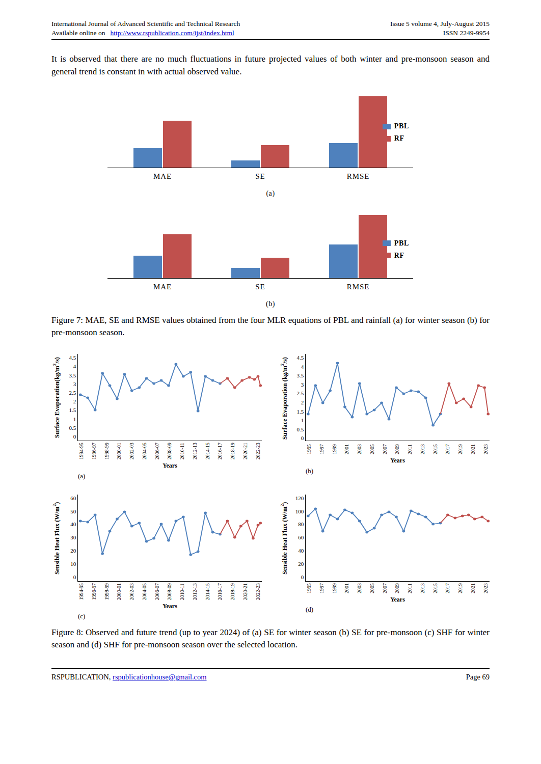International Journal of Advanced Scientific and Technical Research
Issue 5 volume 4, July-August 2015
Available online on http://www.rspublication.com/ijst/index.html
ISSN 2249-9954
It is observed that there are no much fluctuations in future projected values of both winter and pre-monsoon season and general trend is constant in with actual observed value.
PBL
RF
MAE SE RMSE
(a)
PBL
RF
MAE SE RMSE
(b)
Figure 7: MAE, SE and RMSE values obtained from the four MLR equations of PBL and rainfall (a) for winter season (b) for pre-monsoon season.
Surface Evaporation(kg/m2/s)
4.543.532.5 21.510.50
1994-951996-971998-992000-012002-03 2004-052006-072008-092010-112012-13 2014-152016-172018-192020-212022-23
Years
(a)
Surface Evaporation (kg/m2/s)
4.543.532.5 21.510.50
19951997199920012003 20052007200920112013 20152017201920212023
Years
(b)
Sensible Heat Flux (W/m2)
6050403020100
1994-951996-971998-992000-012002-03 2004-052006-072008-092010-112012-13 2014-152016-172018-192020-212022-23
Years
(c)
Sensible Heat Flux (W/m2)
120100806040200
19951997199920012003 20052007200920112013 20152017201920212023
Years
(d)
Figure 8: Observed and future trend (up to year 2024) of (a) SE for winter season (b) SE for pre-monsoon (c) SHF for winter season and (d) SHF for pre-monsoon season over the selected location.
RSPUBLICATION, rspublicationhouse@gmail.com
Page 69